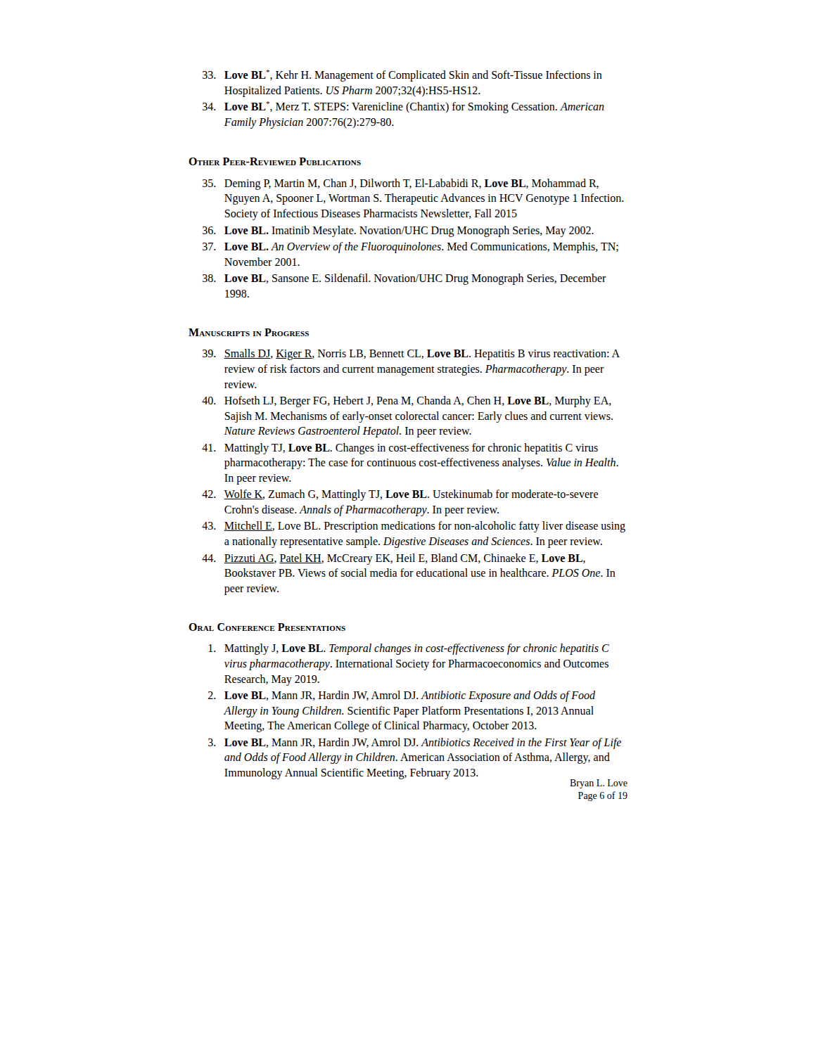Love BL*, Kehr H. Management of Complicated Skin and Soft-Tissue Infections in Hospitalized Patients. US Pharm 2007;32(4):HS5-HS12.
Love BL*, Merz T. STEPS: Varenicline (Chantix) for Smoking Cessation. American Family Physician 2007:76(2):279-80.
Other Peer-Reviewed Publications
Deming P, Martin M, Chan J, Dilworth T, El-Lababidi R, Love BL, Mohammad R, Nguyen A, Spooner L, Wortman S. Therapeutic Advances in HCV Genotype 1 Infection. Society of Infectious Diseases Pharmacists Newsletter, Fall 2015
Love BL. Imatinib Mesylate. Novation/UHC Drug Monograph Series, May 2002.
Love BL. An Overview of the Fluoroquinolones. Med Communications, Memphis, TN; November 2001.
Love BL, Sansone E. Sildenafil. Novation/UHC Drug Monograph Series, December 1998.
Manuscripts in Progress
Smalls DJ, Kiger R, Norris LB, Bennett CL, Love BL. Hepatitis B virus reactivation: A review of risk factors and current management strategies. Pharmacotherapy. In peer review.
Hofseth LJ, Berger FG, Hebert J, Pena M, Chanda A, Chen H, Love BL, Murphy EA, Sajish M. Mechanisms of early-onset colorectal cancer: Early clues and current views. Nature Reviews Gastroenterol Hepatol. In peer review.
Mattingly TJ, Love BL. Changes in cost-effectiveness for chronic hepatitis C virus pharmacotherapy: The case for continuous cost-effectiveness analyses. Value in Health. In peer review.
Wolfe K, Zumach G, Mattingly TJ, Love BL. Ustekinumab for moderate-to-severe Crohn's disease. Annals of Pharmacotherapy. In peer review.
Mitchell E, Love BL. Prescription medications for non-alcoholic fatty liver disease using a nationally representative sample. Digestive Diseases and Sciences. In peer review.
Pizzuti AG, Patel KH, McCreary EK, Heil E, Bland CM, Chinaeke E, Love BL, Bookstaver PB. Views of social media for educational use in healthcare. PLOS One. In peer review.
Oral Conference Presentations
Mattingly J, Love BL. Temporal changes in cost-effectiveness for chronic hepatitis C virus pharmacotherapy. International Society for Pharmacoeconomics and Outcomes Research, May 2019.
Love BL, Mann JR, Hardin JW, Amrol DJ. Antibiotic Exposure and Odds of Food Allergy in Young Children. Scientific Paper Platform Presentations I, 2013 Annual Meeting, The American College of Clinical Pharmacy, October 2013.
Love BL, Mann JR, Hardin JW, Amrol DJ. Antibiotics Received in the First Year of Life and Odds of Food Allergy in Children. American Association of Asthma, Allergy, and Immunology Annual Scientific Meeting, February 2013.
Bryan L. Love
Page 6 of 19